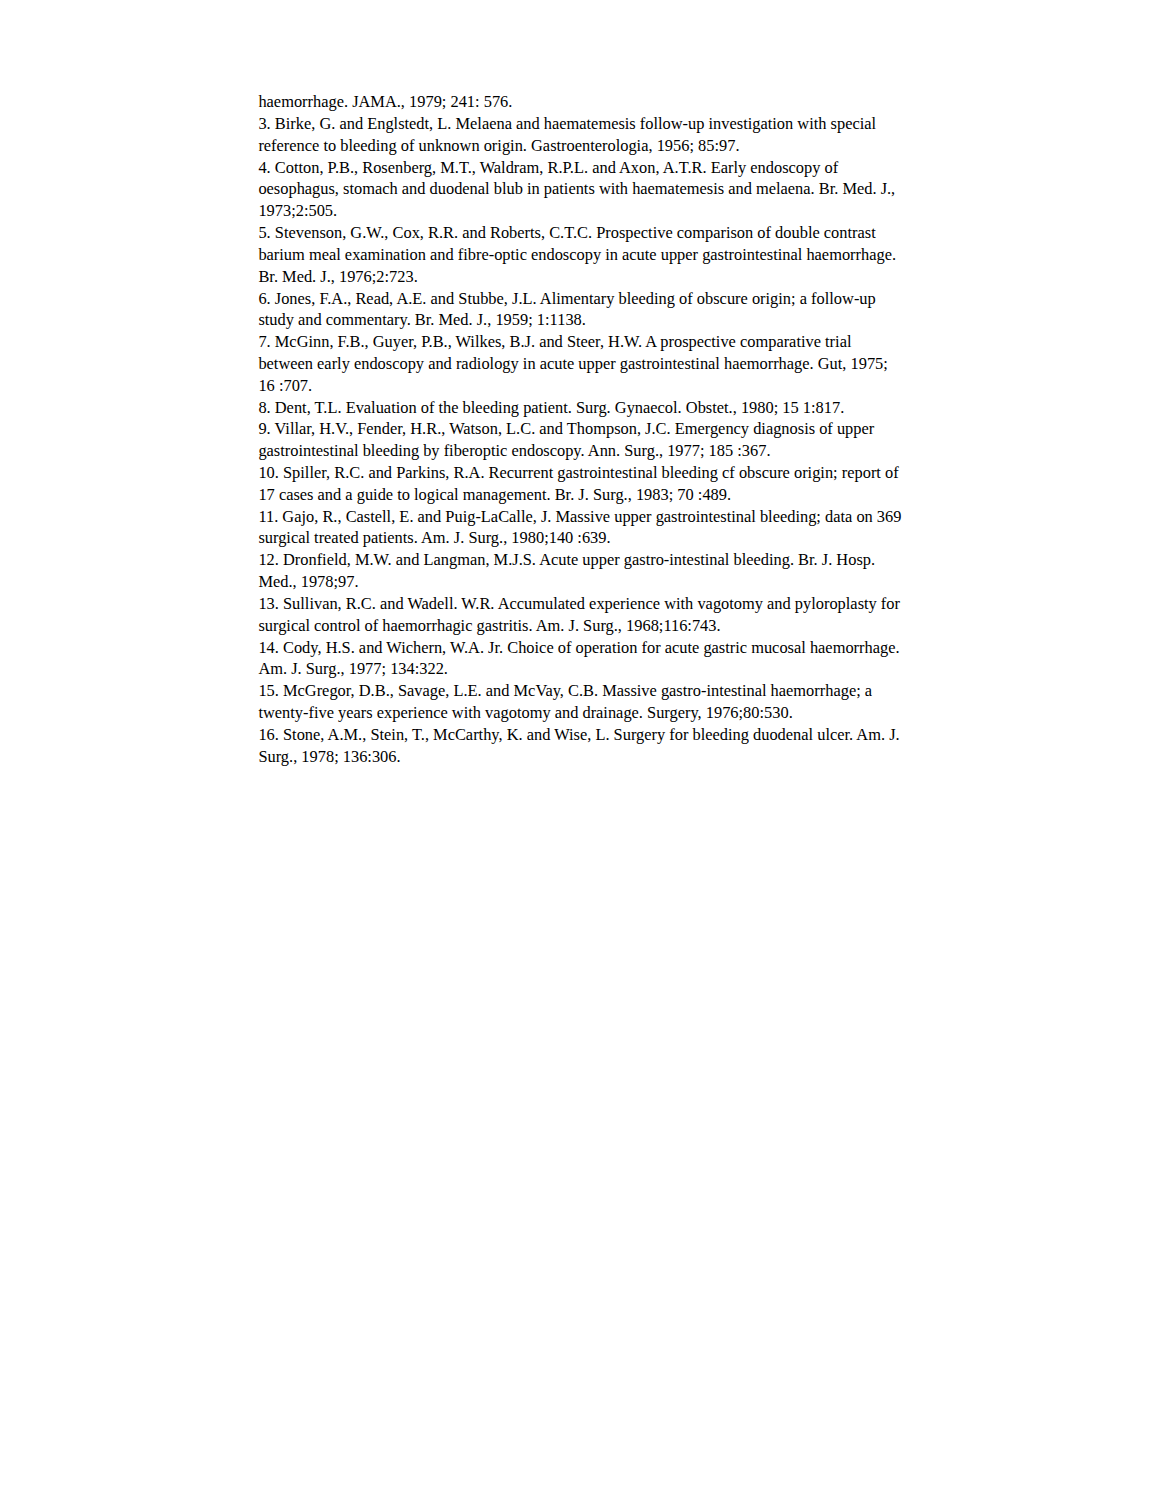haemorrhage. JAMA., 1979; 241: 576.
3. Birke, G. and Englstedt, L. Melaena and haematemesis follow-up investigation with special reference to bleeding of unknown origin. Gastroenterologia, 1956; 85:97.
4. Cotton, P.B., Rosenberg, M.T., Waldram, R.P.L. and Axon, A.T.R. Early endoscopy of oesophagus, stomach and duodenal blub in patients with haematemesis and melaena. Br. Med. J., 1973;2:505.
5. Stevenson, G.W., Cox, R.R. and Roberts, C.T.C. Prospective comparison of double contrast barium meal examination and fibre-optic endoscopy in acute upper gastrointestinal haemorrhage. Br. Med. J., 1976;2:723.
6. Jones, F.A., Read, A.E. and Stubbe, J.L. Alimentary bleeding of obscure origin; a follow-up study and commentary. Br. Med. J., 1959; 1:1138.
7. McGinn, F.B., Guyer, P.B., Wilkes, B.J. and Steer, H.W. A prospective comparative trial between early endoscopy and radiology in acute upper gastrointestinal haemorrhage. Gut, 1975; 16 :707.
8. Dent, T.L. Evaluation of the bleeding patient. Surg. Gynaecol. Obstet., 1980; 15 1:817.
9. Villar, H.V., Fender, H.R., Watson, L.C. and Thompson, J.C. Emergency diagnosis of upper gastrointestinal bleeding by fiberoptic endoscopy. Ann. Surg., 1977; 185 :367.
10. Spiller, R.C. and Parkins, R.A. Recurrent gastrointestinal bleeding cf obscure origin; report of 17 cases and a guide to logical management. Br. J. Surg., 1983; 70 :489.
11. Gajo, R., Castell, E. and Puig-LaCalle, J. Massive upper gastrointestinal bleeding; data on 369 surgical treated patients. Am. J. Surg., 1980;140 :639.
12. Dronfield, M.W. and Langman, M.J.S. Acute upper gastro-intestinal bleeding. Br. J. Hosp. Med., 1978;97.
13. Sullivan, R.C. and Wadell. W.R. Accumulated experience with vagotomy and pyloroplasty for surgical control of haemorrhagic gastritis. Am. J. Surg., 1968;116:743.
14. Cody, H.S. and Wichern, W.A. Jr. Choice of operation for acute gastric mucosal haemorrhage. Am. J. Surg., 1977; 134:322.
15. McGregor, D.B., Savage, L.E. and McVay, C.B. Massive gastro-intestinal haemorrhage; a twenty-five years experience with vagotomy and drainage. Surgery, 1976;80:530.
16. Stone, A.M., Stein, T., McCarthy, K. and Wise, L. Surgery for bleeding duodenal ulcer. Am. J. Surg., 1978; 136:306.